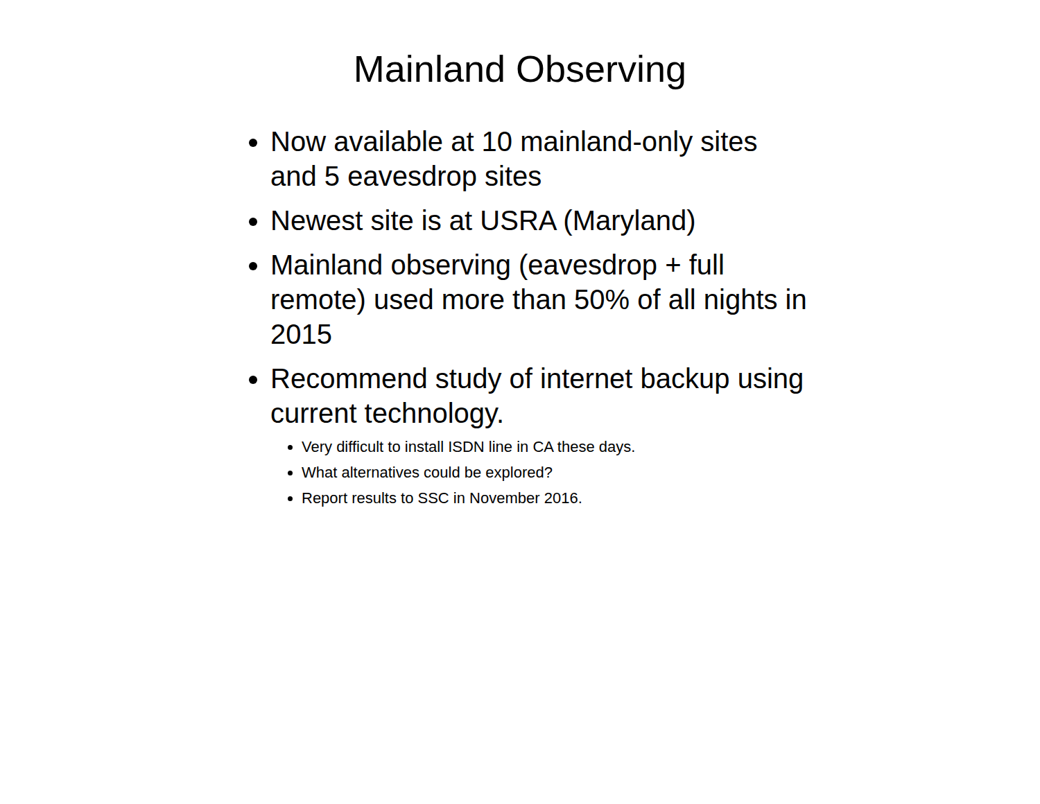Mainland Observing
Now available at 10 mainland-only sites and 5 eavesdrop sites
Newest site is at USRA (Maryland)
Mainland observing (eavesdrop + full remote) used more than 50% of all nights in 2015
Recommend study of internet backup using current technology.
Very difficult to install ISDN line in CA these days.
What alternatives could be explored?
Report results to SSC in November 2016.